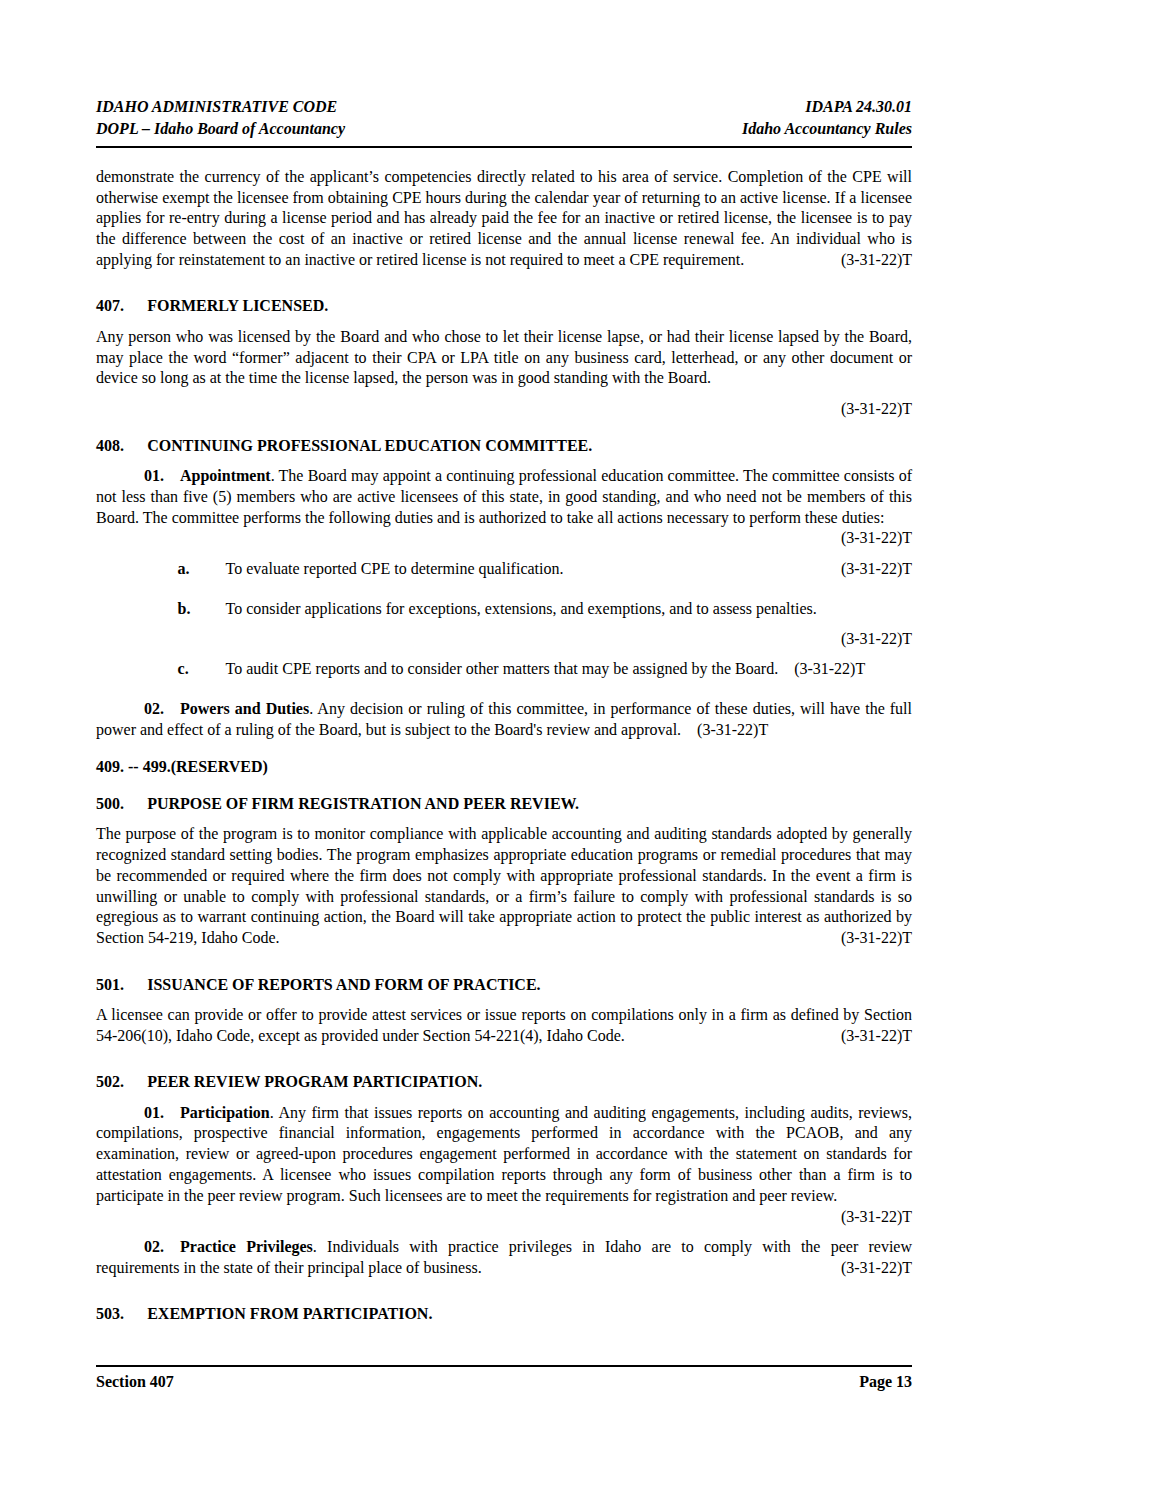IDAHO ADMINISTRATIVE CODE
DOPL – Idaho Board of Accountancy
IDAPA 24.30.01
Idaho Accountancy Rules
demonstrate the currency of the applicant’s competencies directly related to his area of service. Completion of the CPE will otherwise exempt the licensee from obtaining CPE hours during the calendar year of returning to an active license. If a licensee applies for re-entry during a license period and has already paid the fee for an inactive or retired license, the licensee is to pay the difference between the cost of an inactive or retired license and the annual license renewal fee. An individual who is applying for reinstatement to an inactive or retired license is not required to meet a CPE requirement.(3-31-22)T
407. FORMERLY LICENSED.
Any person who was licensed by the Board and who chose to let their license lapse, or had their license lapsed by the Board, may place the word “former” adjacent to their CPA or LPA title on any business card, letterhead, or any other document or device so long as at the time the license lapsed, the person was in good standing with the Board.
(3-31-22)T
408. CONTINUING PROFESSIONAL EDUCATION COMMITTEE.
01. Appointment. The Board may appoint a continuing professional education committee. The committee consists of not less than five (5) members who are active licensees of this state, in good standing, and who need not be members of this Board. The committee performs the following duties and is authorized to take all actions necessary to perform these duties:(3-31-22)T
a. To evaluate reported CPE to determine qualification.(3-31-22)T
b. To consider applications for exceptions, extensions, and exemptions, and to assess penalties.
(3-31-22)T
c. To audit CPE reports and to consider other matters that may be assigned by the Board. (3-31-22)T
02. Powers and Duties. Any decision or ruling of this committee, in performance of these duties, will have the full power and effect of a ruling of the Board, but is subject to the Board's review and approval. (3-31-22)T
409. -- 499.(RESERVED)
500. PURPOSE OF FIRM REGISTRATION AND PEER REVIEW.
The purpose of the program is to monitor compliance with applicable accounting and auditing standards adopted by generally recognized standard setting bodies. The program emphasizes appropriate education programs or remedial procedures that may be recommended or required where the firm does not comply with appropriate professional standards. In the event a firm is unwilling or unable to comply with professional standards, or a firm’s failure to comply with professional standards is so egregious as to warrant continuing action, the Board will take appropriate action to protect the public interest as authorized by Section 54-219, Idaho Code.(3-31-22)T
501. ISSUANCE OF REPORTS AND FORM OF PRACTICE.
A licensee can provide or offer to provide attest services or issue reports on compilations only in a firm as defined by Section 54-206(10), Idaho Code, except as provided under Section 54-221(4), Idaho Code.(3-31-22)T
502. PEER REVIEW PROGRAM PARTICIPATION.
01. Participation. Any firm that issues reports on accounting and auditing engagements, including audits, reviews, compilations, prospective financial information, engagements performed in accordance with the PCAOB, and any examination, review or agreed-upon procedures engagement performed in accordance with the statement on standards for attestation engagements. A licensee who issues compilation reports through any form of business other than a firm is to participate in the peer review program. Such licensees are to meet the requirements for registration and peer review.(3-31-22)T
02. Practice Privileges. Individuals with practice privileges in Idaho are to comply with the peer review requirements in the state of their principal place of business.(3-31-22)T
503. EXEMPTION FROM PARTICIPATION.
Section 407
Page 13